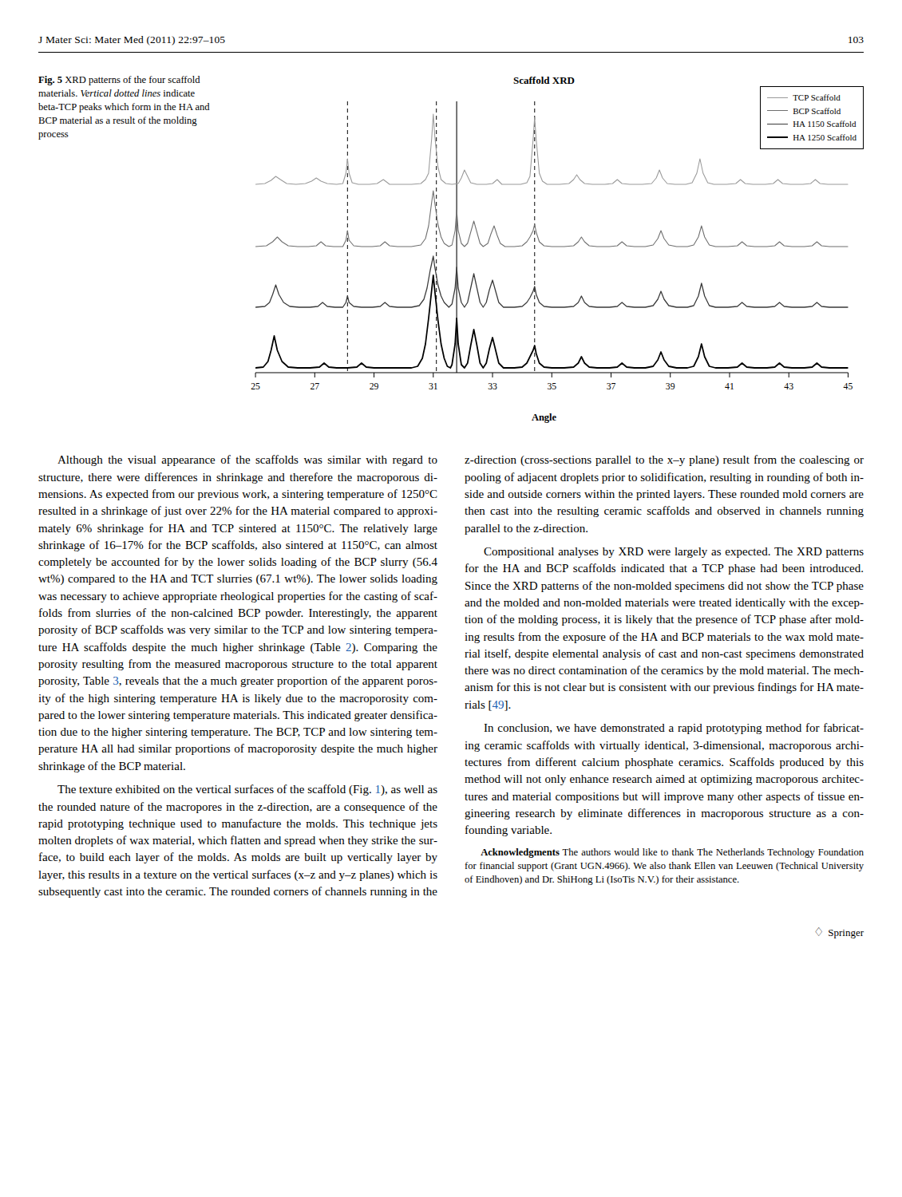J Mater Sci: Mater Med (2011) 22:97–105
103
Fig. 5 XRD patterns of the four scaffold materials. Vertical dotted lines indicate beta-TCP peaks which form in the HA and BCP material as a result of the molding process
Scaffold XRD
TCP Scaffold
BCP Scaffold
HA 1150 Scaffold
HA 1250 Scaffold
25 27 29 31 33 35 37 39 41 43 45
Angle
Although the visual appearance of the scaffolds was similar with regard to structure, there were differences in shrinkage and therefore the macroporous dimensions. As expected from our previous work, a sintering temperature of 1250°C resulted in a shrinkage of just over 22% for the HA material compared to approximately 6% shrinkage for HA and TCP sintered at 1150°C. The relatively large shrinkage of 16–17% for the BCP scaffolds, also sintered at 1150°C, can almost completely be accounted for by the lower solids loading of the BCP slurry (56.4 wt%) compared to the HA and TCT slurries (67.1 wt%). The lower solids loading was necessary to achieve appropriate rheological properties for the casting of scaffolds from slurries of the non-calcined BCP powder. Interestingly, the apparent porosity of BCP scaffolds was very similar to the TCP and low sintering temperature HA scaffolds despite the much higher shrinkage (Table 2). Comparing the porosity resulting from the measured macroporous structure to the total apparent porosity, Table 3, reveals that the a much greater proportion of the apparent porosity of the high sintering temperature HA is likely due to the macroporosity compared to the lower sintering temperature materials. This indicated greater densification due to the higher sintering temperature. The BCP, TCP and low sintering temperature HA all had similar proportions of macroporosity despite the much higher shrinkage of the BCP material.
The texture exhibited on the vertical surfaces of the scaffold (Fig. 1), as well as the rounded nature of the macropores in the z-direction, are a consequence of the rapid prototyping technique used to manufacture the molds. This technique jets molten droplets of wax material, which flatten and spread when they strike the surface, to build each layer of the molds. As molds are built up vertically layer by layer, this results in a texture on the vertical surfaces (x–z and y–z planes) which is subsequently cast into the ceramic. The rounded corners of channels running in the z-direction (cross-sections parallel to the x–y plane) result from the coalescing or pooling of adjacent droplets prior to solidification, resulting in rounding of both inside and outside corners within the printed layers. These rounded mold corners are then cast into the resulting ceramic scaffolds and observed in channels running parallel to the z-direction.
Compositional analyses by XRD were largely as expected. The XRD patterns for the HA and BCP scaffolds indicated that a TCP phase had been introduced. Since the XRD patterns of the non-molded specimens did not show the TCP phase and the molded and non-molded materials were treated identically with the exception of the molding process, it is likely that the presence of TCP phase after molding results from the exposure of the HA and BCP materials to the wax mold material itself, despite elemental analysis of cast and non-cast specimens demonstrated there was no direct contamination of the ceramics by the mold material. The mechanism for this is not clear but is consistent with our previous findings for HA materials [49].
In conclusion, we have demonstrated a rapid prototyping method for fabricating ceramic scaffolds with virtually identical, 3-dimensional, macroporous architectures from different calcium phosphate ceramics. Scaffolds produced by this method will not only enhance research aimed at optimizing macroporous architectures and material compositions but will improve many other aspects of tissue engineering research by eliminate differences in macroporous structure as a confounding variable.
Acknowledgments The authors would like to thank The Netherlands Technology Foundation for financial support (Grant UGN.4966). We also thank Ellen van Leeuwen (Technical University of Eindhoven) and Dr. ShiHong Li (IsoTis N.V.) for their assistance.
♢ Springer